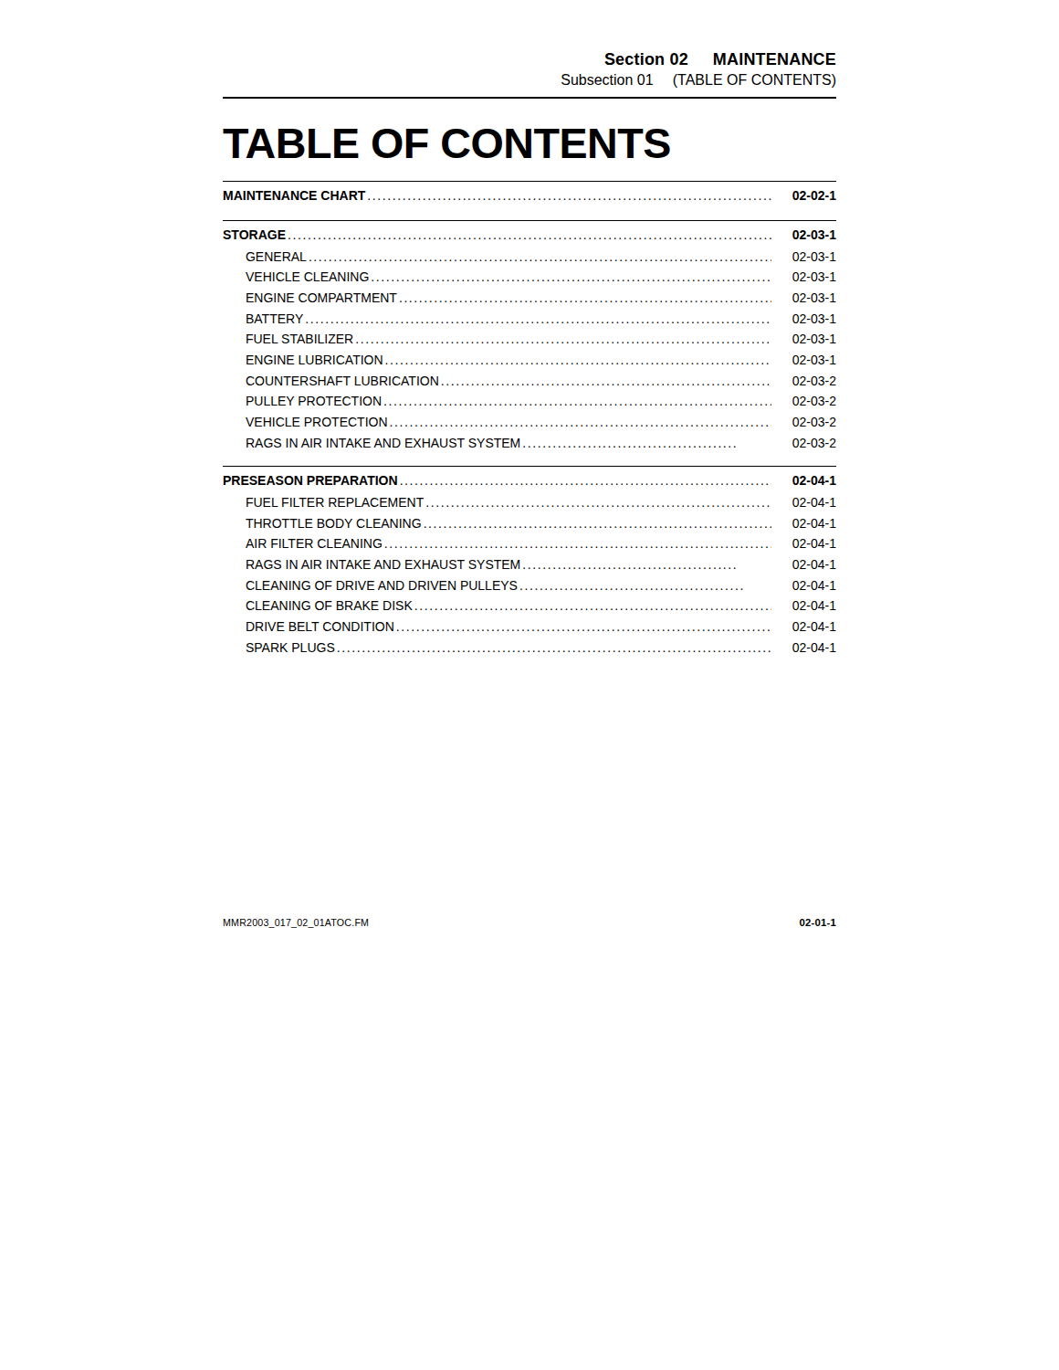Section 02 MAINTENANCE
Subsection 01(TABLE OF CONTENTS)
TABLE OF CONTENTS
MAINTENANCE CHART .................................................................................................. 02-02-1
STORAGE ................................................................................................................. 02-03-1
GENERAL ......................................................................................................... 02-03-1
VEHICLE CLEANING ......................................................................................... 02-03-1
ENGINE COMPARTMENT ................................................................................. 02-03-1
BATTERY .......................................................................................................... 02-03-1
FUEL STABILIZER ............................................................................................. 02-03-1
ENGINE LUBRICATION .................................................................................... 02-03-1
COUNTERSHAFT LUBRICATION .................................................................. 02-03-2
PULLEY PROTECTION ................................................................................... 02-03-2
VEHICLE PROTECTION ................................................................................. 02-03-2
RAGS IN AIR INTAKE AND EXHAUST SYSTEM ........................................... 02-03-2
PRESEASON PREPARATION .............................................................................. 02-04-1
FUEL FILTER REPLACEMENT .............................................................................. 02-04-1
THROTTLE BODY CLEANING ......................................................................... 02-04-1
AIR FILTER CLEANING .................................................................................. 02-04-1
RAGS IN AIR INTAKE AND EXHAUST SYSTEM ........................................... 02-04-1
CLEANING OF DRIVE AND DRIVEN PULLEYS ............................................. 02-04-1
CLEANING OF BRAKE DISK ........................................................................... 02-04-1
DRIVE BELT CONDITION .............................................................................. 02-04-1
SPARK PLUGS ............................................................................................. 02-04-1
MMR2003_017_02_01ATOC.FM 02-01-1